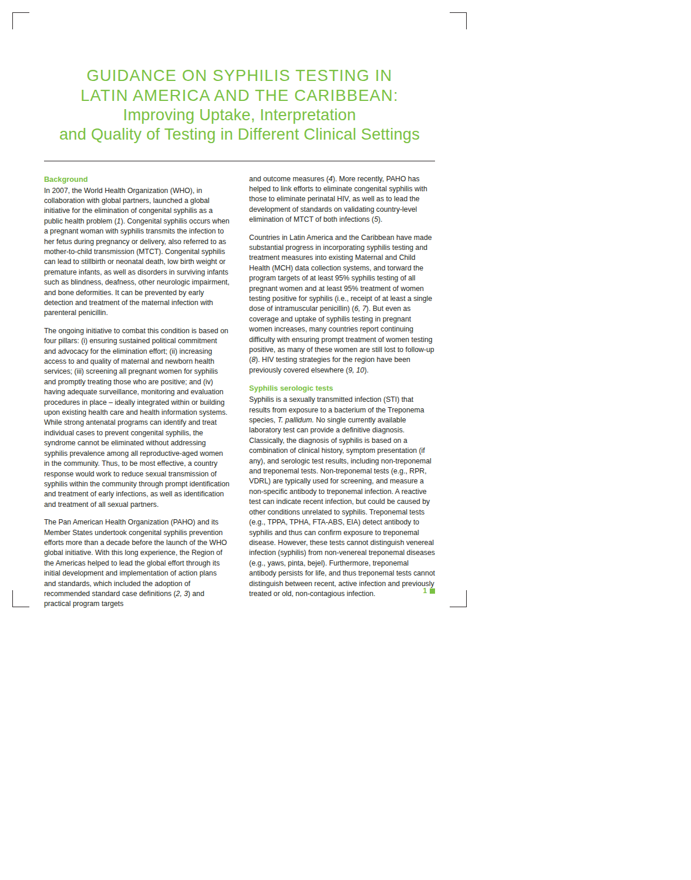Guidance on Syphilis Testing in
Latin America and the Caribbean:
Improving Uptake, Interpretation
and Quality of Testing in Different Clinical Settings
Background
In 2007, the World Health Organization (WHO), in collaboration with global partners, launched a global initiative for the elimination of congenital syphilis as a public health problem (1). Congenital syphilis occurs when a pregnant woman with syphilis transmits the infection to her fetus during pregnancy or delivery, also referred to as mother-to-child transmission (MTCT). Congenital syphilis can lead to stillbirth or neonatal death, low birth weight or premature infants, as well as disorders in surviving infants such as blindness, deafness, other neurologic impairment, and bone deformities. It can be prevented by early detection and treatment of the maternal infection with parenteral penicillin.
The ongoing initiative to combat this condition is based on four pillars: (i) ensuring sustained political commitment and advocacy for the elimination effort; (ii) increasing access to and quality of maternal and newborn health services; (iii) screening all pregnant women for syphilis and promptly treating those who are positive; and (iv) having adequate surveillance, monitoring and evaluation procedures in place – ideally integrated within or building upon existing health care and health information systems. While strong antenatal programs can identify and treat individual cases to prevent congenital syphilis, the syndrome cannot be eliminated without addressing syphilis prevalence among all reproductive-aged women in the community. Thus, to be most effective, a country response would work to reduce sexual transmission of syphilis within the community through prompt identification and treatment of early infections, as well as identification and treatment of all sexual partners.
The Pan American Health Organization (PAHO) and its Member States undertook congenital syphilis prevention efforts more than a decade before the launch of the WHO global initiative. With this long experience, the Region of the Americas helped to lead the global effort through its initial development and implementation of action plans and standards, which included the adoption of recommended standard case definitions (2, 3) and practical program targets
and outcome measures (4). More recently, PAHO has helped to link efforts to eliminate congenital syphilis with those to eliminate perinatal HIV, as well as to lead the development of standards on validating country-level elimination of MTCT of both infections (5).
Countries in Latin America and the Caribbean have made substantial progress in incorporating syphilis testing and treatment measures into existing Maternal and Child Health (MCH) data collection systems, and torward the program targets of at least 95% syphilis testing of all pregnant women and at least 95% treatment of women testing positive for syphilis (i.e., receipt of at least a single dose of intramuscular penicillin) (6, 7). But even as coverage and uptake of syphilis testing in pregnant women increases, many countries report continuing difficulty with ensuring prompt treatment of women testing positive, as many of these women are still lost to follow-up (8). HIV testing strategies for the region have been previously covered elsewhere (9, 10).
Syphilis serologic tests
Syphilis is a sexually transmitted infection (STI) that results from exposure to a bacterium of the Treponema species, T. pallidum. No single currently available laboratory test can provide a definitive diagnosis. Classically, the diagnosis of syphilis is based on a combination of clinical history, symptom presentation (if any), and serologic test results, including non-treponemal and treponemal tests. Non-treponemal tests (e.g., RPR, VDRL) are typically used for screening, and measure a non-specific antibody to treponemal infection. A reactive test can indicate recent infection, but could be caused by other conditions unrelated to syphilis. Treponemal tests (e.g., TPPA, TPHA, FTA-ABS, EIA) detect antibody to syphilis and thus can confirm exposure to treponemal disease. However, these tests cannot distinguish venereal infection (syphilis) from non-venereal treponemal diseases (e.g., yaws, pinta, bejel). Furthermore, treponemal antibody persists for life, and thus treponemal tests cannot distinguish between recent, active infection and previously treated or old, non-contagious infection.
1